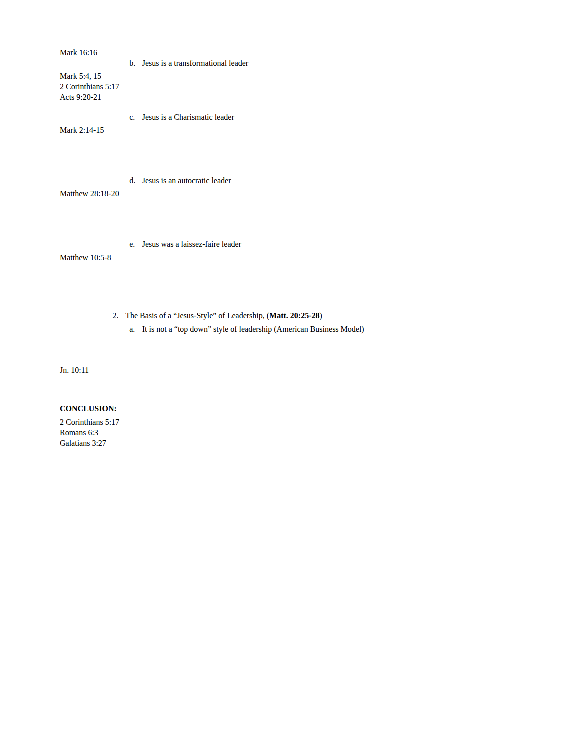Mark 16:16
b. Jesus is a transformational leader
Mark 5:4, 15
2 Corinthians 5:17
Acts 9:20-21
c. Jesus is a Charismatic leader
Mark 2:14-15
d. Jesus is an autocratic leader
Matthew 28:18-20
e. Jesus was a laissez-faire leader
Matthew 10:5-8
2. The Basis of a “Jesus-Style” of Leadership, (Matt. 20:25-28)
a. It is not a “top down” style of leadership (American Business Model)
Jn. 10:11
CONCLUSION:
2 Corinthians 5:17
Romans 6:3
Galatians 3:27